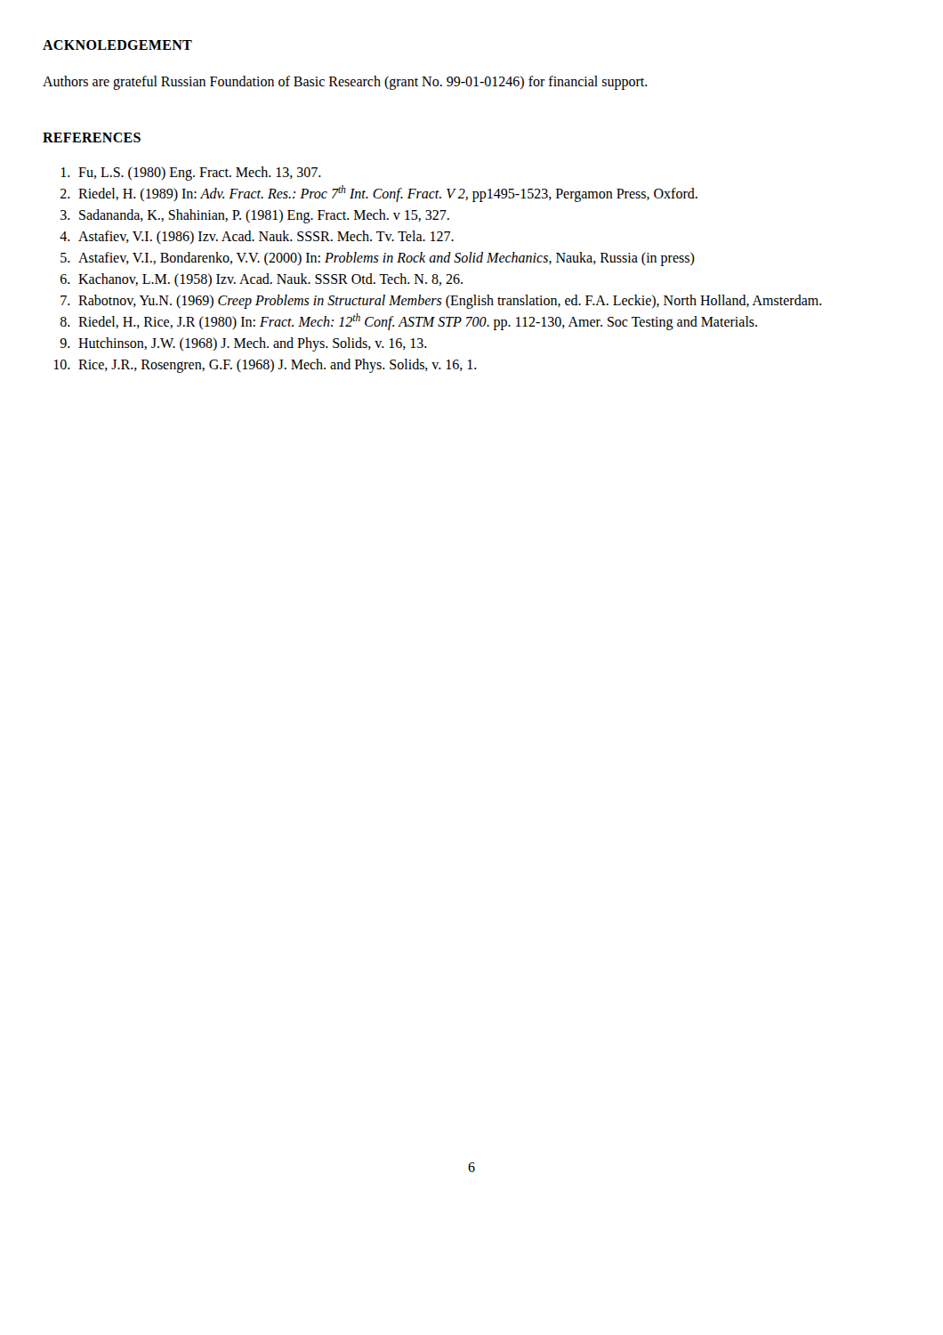ACKNOLEDGEMENT
Authors are grateful Russian Foundation of Basic Research (grant No. 99-01-01246) for financial support.
REFERENCES
Fu, L.S. (1980) Eng. Fract. Mech. 13, 307.
Riedel, H. (1989) In: Adv. Fract. Res.: Proc 7th Int. Conf. Fract. V 2, pp1495-1523, Pergamon Press, Oxford.
Sadananda, K., Shahinian, P. (1981) Eng. Fract. Mech. v 15, 327.
Astafiev, V.I. (1986) Izv. Acad. Nauk. SSSR. Mech. Tv. Tela. 127.
Astafiev, V.I., Bondarenko, V.V. (2000) In: Problems in Rock and Solid Mechanics, Nauka, Russia (in press)
Kachanov, L.M. (1958) Izv. Acad. Nauk. SSSR Otd. Tech. N. 8, 26.
Rabotnov, Yu.N. (1969) Creep Problems in Structural Members (English translation, ed. F.A. Leckie), North Holland, Amsterdam.
Riedel, H., Rice, J.R (1980) In: Fract. Mech: 12th Conf. ASTM STP 700. pp. 112-130, Amer. Soc Testing and Materials.
Hutchinson, J.W. (1968) J. Mech. and Phys. Solids, v. 16, 13.
Rice, J.R., Rosengren, G.F. (1968) J. Mech. and Phys. Solids, v. 16, 1.
6